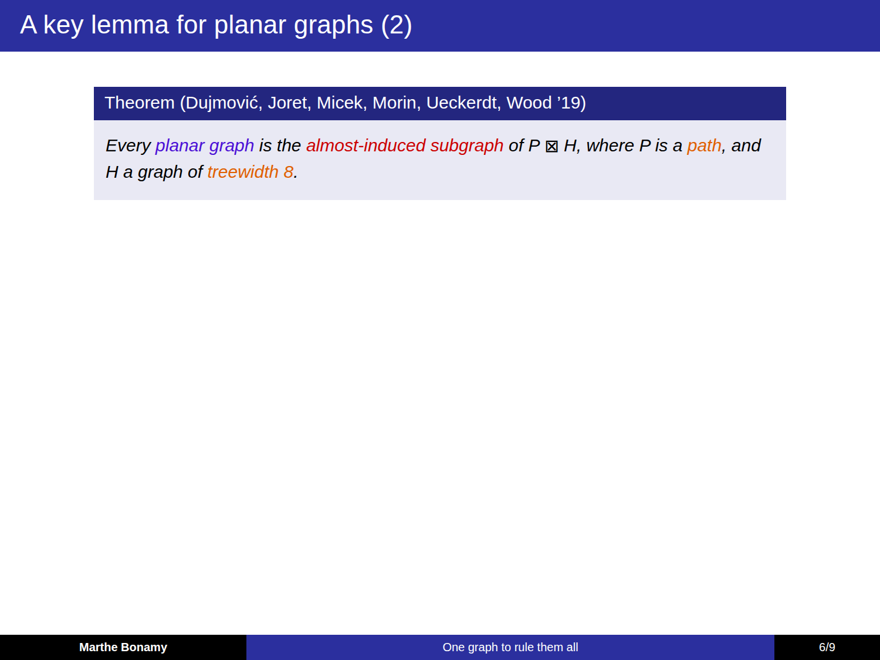A key lemma for planar graphs (2)
Theorem (Dujmović, Joret, Micek, Morin, Ueckerdt, Wood ’19)
Every planar graph is the almost-induced subgraph of P ⊠ H, where P is a path, and H a graph of treewidth 8.
Marthe Bonamy
One graph to rule them all
6/9